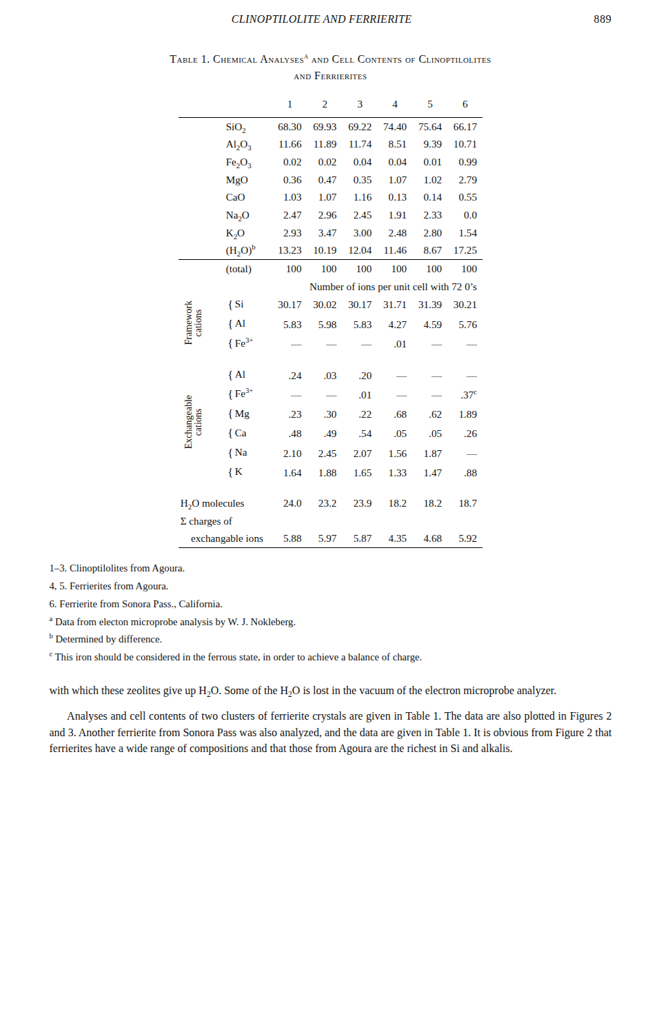CLINOPTILOLITE AND FERRIERITE 889
Table 1. Chemical Analysesa and Cell Contents of Clinoptilolites
and Ferrierites
| | | 1 | 2 | 3 | 4 | 5 | 6 |
| --- | --- | --- | --- | --- | --- | --- | --- |
| | SiO 2 | 68.30 | 69.93 | 69.22 | 74.40 | 75.64 | 66.17 |
| | Al 2 O 3 | 11.66 | 11.89 | 11.74 | 8.51 | 9.39 | 10.71 |
| | Fe 2 O 3 | 0.02 | 0.02 | 0.04 | 0.04 | 0.01 | 0.99 |
| | MgO | 0.36 | 0.47 | 0.35 | 1.07 | 1.02 | 2.79 |
| | CaO | 1.03 | 1.07 | 1.16 | 0.13 | 0.14 | 0.55 |
| | Na 2 O | 2.47 | 2.96 | 2.45 | 1.91 | 2.33 | 0.0 |
| | K 2 O | 2.93 | 3.47 | 3.00 | 2.48 | 2.80 | 1.54 |
| | (H 2 O) b | 13.23 | 10.19 | 12.04 | 11.46 | 8.67 | 17.25 |
| | (total) | 100 | 100 | 100 | 100 | 100 | 100 |
| Number of ions per unit cell with 72 0’s |
| Framework cations | { Si | 30.17 | 30.02 | 30.17 | 31.71 | 31.39 | 30.21 |
| { Al | 5.83 | 5.98 | 5.83 | 4.27 | 4.59 | 5.76 |
| { Fe 3+ | — | — | — | .01 | — | — |
| Exchangeable cations | { Al | .24 | .03 | .20 | — | — | — |
| { Fe 3+ | — | — | .01 | — | — | .37 c |
| { Mg | .23 | .30 | .22 | .68 | .62 | 1.89 |
| { Ca | .48 | .49 | .54 | .05 | .05 | .26 |
| { Na | 2.10 | 2.45 | 2.07 | 1.56 | 1.87 | — |
| { K | 1.64 | 1.88 | 1.65 | 1.33 | 1.47 | .88 |
| H 2 O molecules | 24.0 | 23.2 | 23.9 | 18.2 | 18.2 | 18.7 |
| Σ charges of | | | | | | |
| exchangable ions | 5.88 | 5.97 | 5.87 | 4.35 | 4.68 | 5.92 |
1–3. Clinoptilolites from Agoura.
4, 5. Ferrierites from Agoura.
6. Ferrierite from Sonora Pass., California.
a Data from electon microprobe analysis by W. J. Nokleberg.
b Determined by difference.
c This iron should be considered in the ferrous state, in order to achieve a balance of charge.
with which these zeolites give up H2O. Some of the H2O is lost in the vacuum of the electron microprobe analyzer.
Analyses and cell contents of two clusters of ferrierite crystals are given in Table 1. The data are also plotted in Figures 2 and 3. Another ferrierite from Sonora Pass was also analyzed, and the data are given in Table 1. It is obvious from Figure 2 that ferrierites have a wide range of compositions and that those from Agoura are the richest in Si and alkalis.